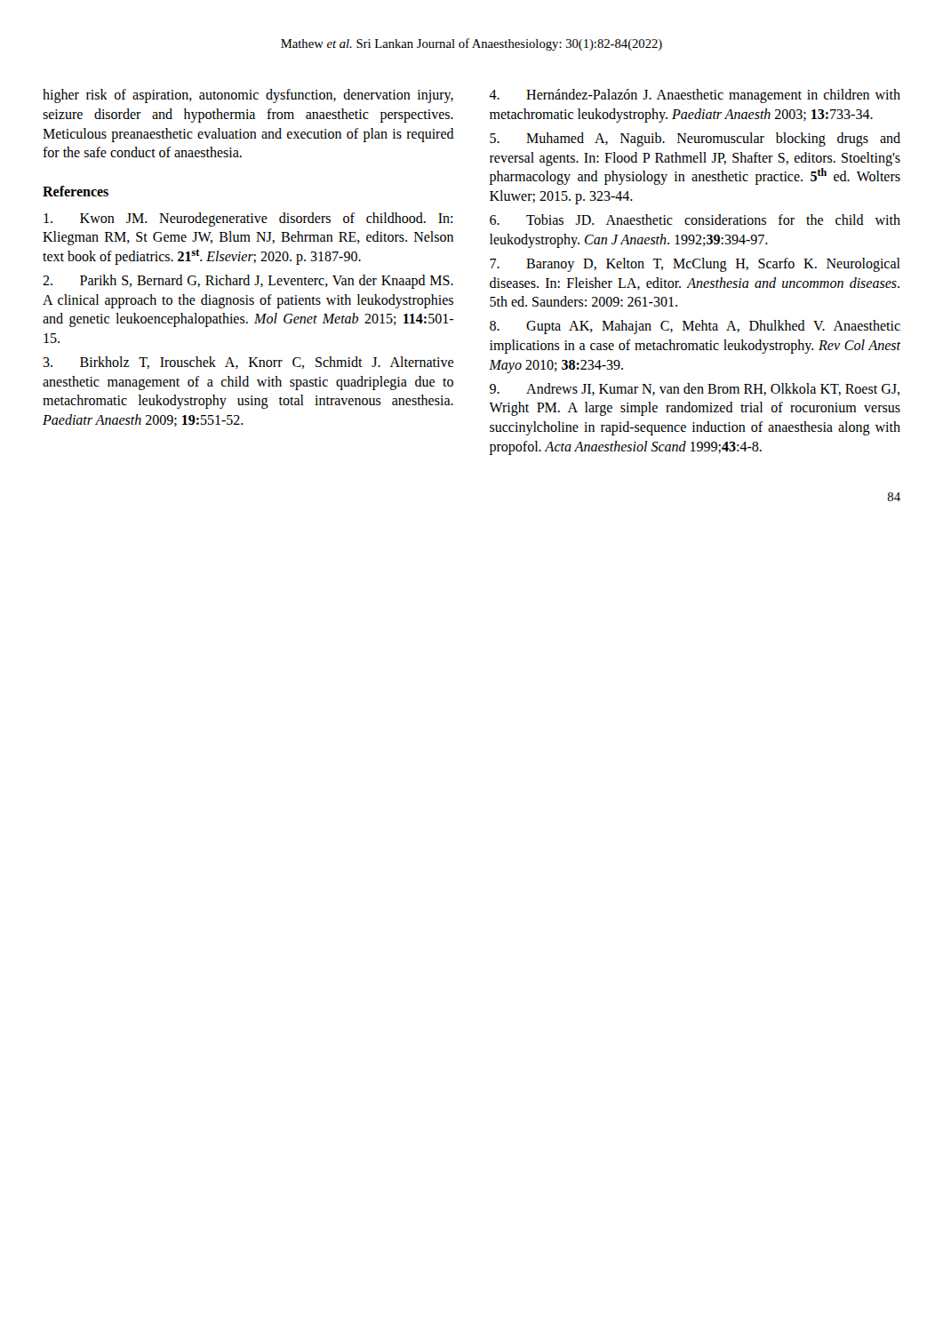Mathew et al. Sri Lankan Journal of Anaesthesiology: 30(1):82-84(2022)
higher risk of aspiration, autonomic dysfunction, denervation injury, seizure disorder and hypothermia from anaesthetic perspectives. Meticulous preanaesthetic evaluation and execution of plan is required for the safe conduct of anaesthesia.
References
1. Kwon JM. Neurodegenerative disorders of childhood. In: Kliegman RM, St Geme JW, Blum NJ, Behrman RE, editors. Nelson text book of pediatrics. 21st. Elsevier; 2020. p. 3187-90.
2. Parikh S, Bernard G, Richard J, Leventerc, Van der Knaapd MS. A clinical approach to the diagnosis of patients with leukodystrophies and genetic leukoencephalopathies. Mol Genet Metab 2015; 114: 501-15.
3. Birkholz T, Irouschek A, Knorr C, Schmidt J. Alternative anesthetic management of a child with spastic quadriplegia due to metachromatic leukodystrophy using total intravenous anesthesia. Paediatr Anaesth 2009; 19: 551-52.
4. Hernández-Palazón J. Anaesthetic management in children with metachromatic leukodystrophy. Paediatr Anaesth 2003; 13: 733-34.
5. Muhamed A, Naguib. Neuromuscular blocking drugs and reversal agents. In: Flood P Rathmell JP, Shafter S, editors. Stoelting's pharmacology and physiology in anesthetic practice. 5th ed. Wolters Kluwer; 2015. p. 323-44.
6. Tobias JD. Anaesthetic considerations for the child with leukodystrophy. Can J Anaesth. 1992;39:394-97.
7. Baranoy D, Kelton T, McClung H, Scarfo K. Neurological diseases. In: Fleisher LA, editor. Anesthesia and uncommon diseases. 5th ed. Saunders: 2009: 261-301.
8. Gupta AK, Mahajan C, Mehta A, Dhulkhed V. Anaesthetic implications in a case of metachromatic leukodystrophy. Rev Col Anest Mayo 2010; 38: 234-39.
9. Andrews JI, Kumar N, van den Brom RH, Olkkola KT, Roest GJ, Wright PM. A large simple randomized trial of rocuronium versus succinylcholine in rapid-sequence induction of anaesthesia along with propofol. Acta Anaesthesiol Scand 1999;43:4-8.
84